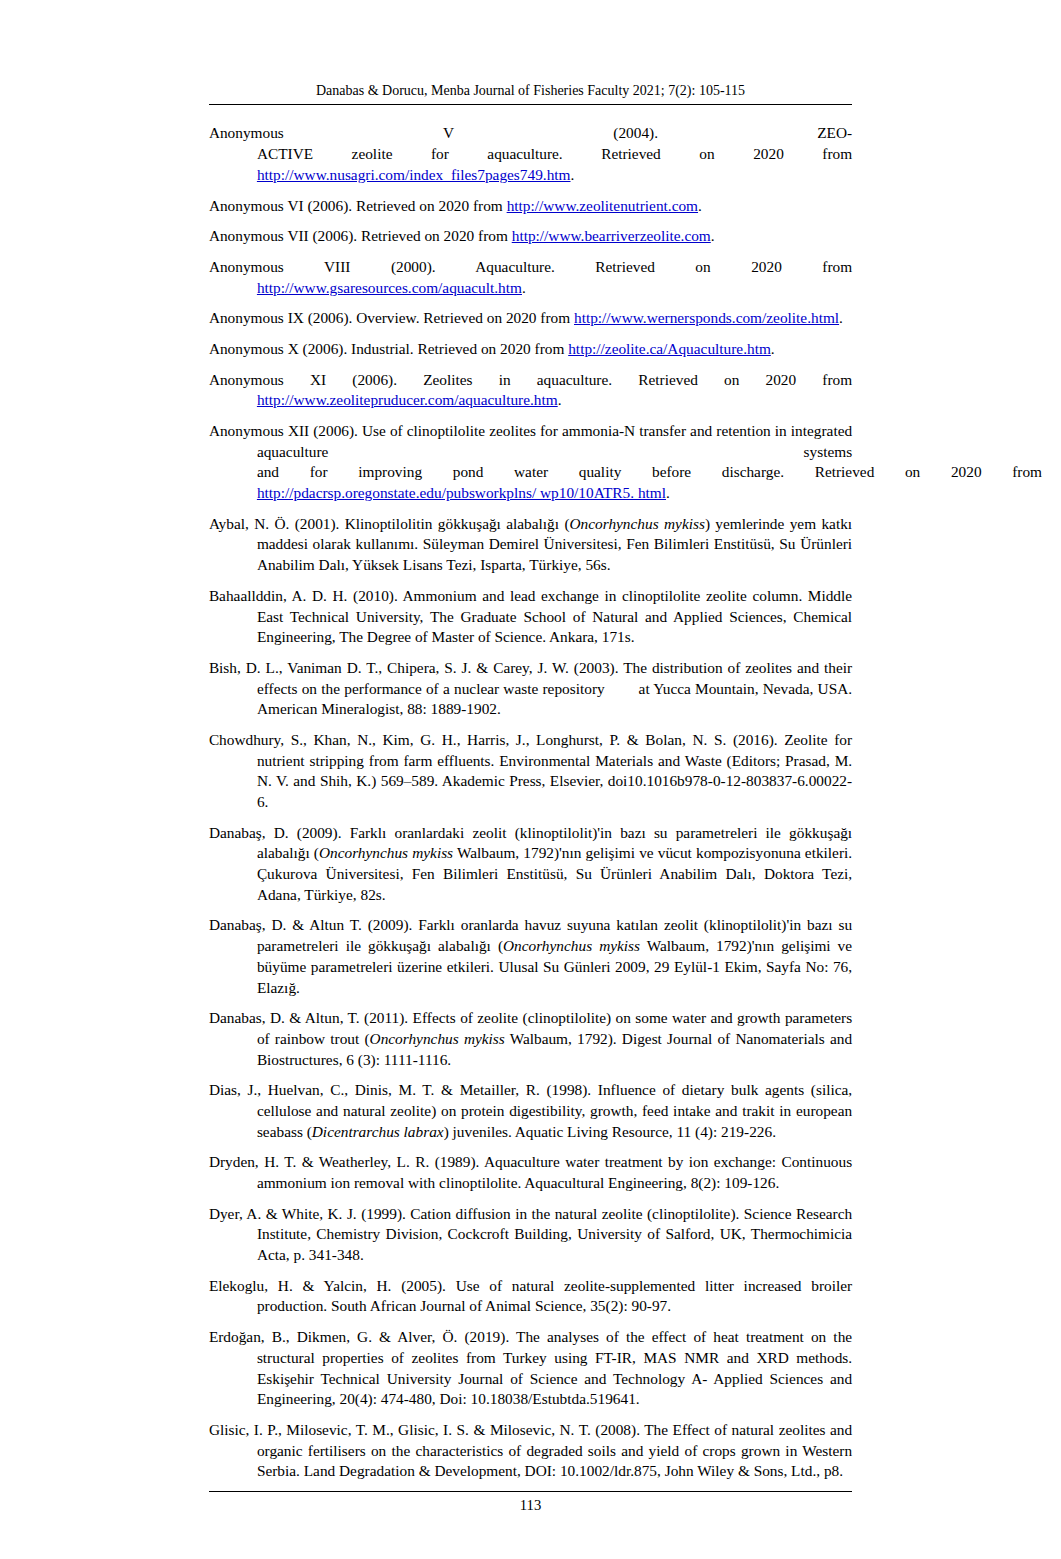Danabas & Dorucu, Menba Journal of Fisheries Faculty 2021; 7(2): 105-115
Anonymous V (2004). ZEO-ACTIVE zeolite for aquaculture. Retrieved on 2020 from http://www.nusagri.com/index_files7pages749.htm.
Anonymous VI (2006). Retrieved on 2020 from http://www.zeolitenutrient.com.
Anonymous VII (2006). Retrieved on 2020 from http://www.bearriverzeolite.com.
Anonymous VIII (2000). Aquaculture. Retrieved on 2020 from http://www.gsaresources.com/aquacult.htm.
Anonymous IX (2006). Overview. Retrieved on 2020 from http://www.wernersponds.com/zeolite.html.
Anonymous X (2006). Industrial. Retrieved on 2020 from http://zeolite.ca/Aquaculture.htm.
Anonymous XI (2006). Zeolites in aquaculture. Retrieved on 2020 from http://www.zeolitepruducer.com/aquaculture.htm.
Anonymous XII (2006). Use of clinoptilolite zeolites for ammonia-N transfer and retention in integrated aquaculture systems and for improving pond water quality before discharge. Retrieved on 2020 from http://pdacrsp.oregonstate.edu/pubsworkplns/ wp10/10ATR5. html.
Aybal, N. Ö. (2001). Klinoptilolitin gökkuşağı alabalığı (Oncorhynchus mykiss) yemlerinde yem katkı maddesi olarak kullanımı. Süleyman Demirel Üniversitesi, Fen Bilimleri Enstitüsü, Su Ürünleri Anabilim Dalı, Yüksek Lisans Tezi, Isparta, Türkiye, 56s.
Bahaallddin, A. D. H. (2010). Ammonium and lead exchange in clinoptilolite zeolite column. Middle East Technical University, The Graduate School of Natural and Applied Sciences, Chemical Engineering, The Degree of Master of Science. Ankara, 171s.
Bish, D. L., Vaniman D. T., Chipera, S. J. & Carey, J. W. (2003). The distribution of zeolites and their effects on the performance of a nuclear waste repository at Yucca Mountain, Nevada, USA. American Mineralogist, 88: 1889-1902.
Chowdhury, S., Khan, N., Kim, G. H., Harris, J., Longhurst, P. & Bolan, N. S. (2016). Zeolite for nutrient stripping from farm effluents. Environmental Materials and Waste (Editors; Prasad, M. N. V. and Shih, K.) 569–589. Akademic Press, Elsevier, doi10.1016b978-0-12-803837-6.00022-6.
Danabaş, D. (2009). Farklı oranlardaki zeolit (klinoptilolit)'in bazı su parametreleri ile gökkuşağı alabalığı (Oncorhynchus mykiss Walbaum, 1792)'nın gelişimi ve vücut kompozisyonuna etkileri. Çukurova Üniversitesi, Fen Bilimleri Enstitüsü, Su Ürünleri Anabilim Dalı, Doktora Tezi, Adana, Türkiye, 82s.
Danabaş, D. & Altun T. (2009). Farklı oranlarda havuz suyuna katılan zeolit (klinoptilolit)'in bazı su parametreleri ile gökkuşağı alabalığı (Oncorhynchus mykiss Walbaum, 1792)'nın gelişimi ve büyüme parametreleri üzerine etkileri. Ulusal Su Günleri 2009, 29 Eylül-1 Ekim, Sayfa No: 76, Elazığ.
Danabas, D. & Altun, T. (2011). Effects of zeolite (clinoptilolite) on some water and growth parameters of rainbow trout (Oncorhynchus mykiss Walbaum, 1792). Digest Journal of Nanomaterials and Biostructures, 6 (3): 1111-1116.
Dias, J., Huelvan, C., Dinis, M. T. & Metailler, R. (1998). Influence of dietary bulk agents (silica, cellulose and natural zeolite) on protein digestibility, growth, feed intake and trakit in european seabass (Dicentrarchus labrax) juveniles. Aquatic Living Resource, 11 (4): 219-226.
Dryden, H. T. & Weatherley, L. R. (1989). Aquaculture water treatment by ion exchange: Continuous ammonium ion removal with clinoptilolite. Aquacultural Engineering, 8(2): 109-126.
Dyer, A. & White, K. J. (1999). Cation diffusion in the natural zeolite (clinoptilolite). Science Research Institute, Chemistry Division, Cockcroft Building, University of Salford, UK, Thermochimicia Acta, p. 341-348.
Elekoglu, H. & Yalcin, H. (2005). Use of natural zeolite-supplemented litter increased broiler production. South African Journal of Animal Science, 35(2): 90-97.
Erdoğan, B., Dikmen, G. & Alver, Ö. (2019). The analyses of the effect of heat treatment on the structural properties of zeolites from Turkey using FT-IR, MAS NMR and XRD methods. Eskişehir Technical University Journal of Science and Technology A- Applied Sciences and Engineering, 20(4): 474-480, Doi: 10.18038/Estubtda.519641.
Glisic, I. P., Milosevic, T. M., Glisic, I. S. & Milosevic, N. T. (2008). The Effect of natural zeolites and organic fertilisers on the characteristics of degraded soils and yield of crops grown in Western Serbia. Land Degradation & Development, DOI: 10.1002/ldr.875, John Wiley & Sons, Ltd., p8.
113